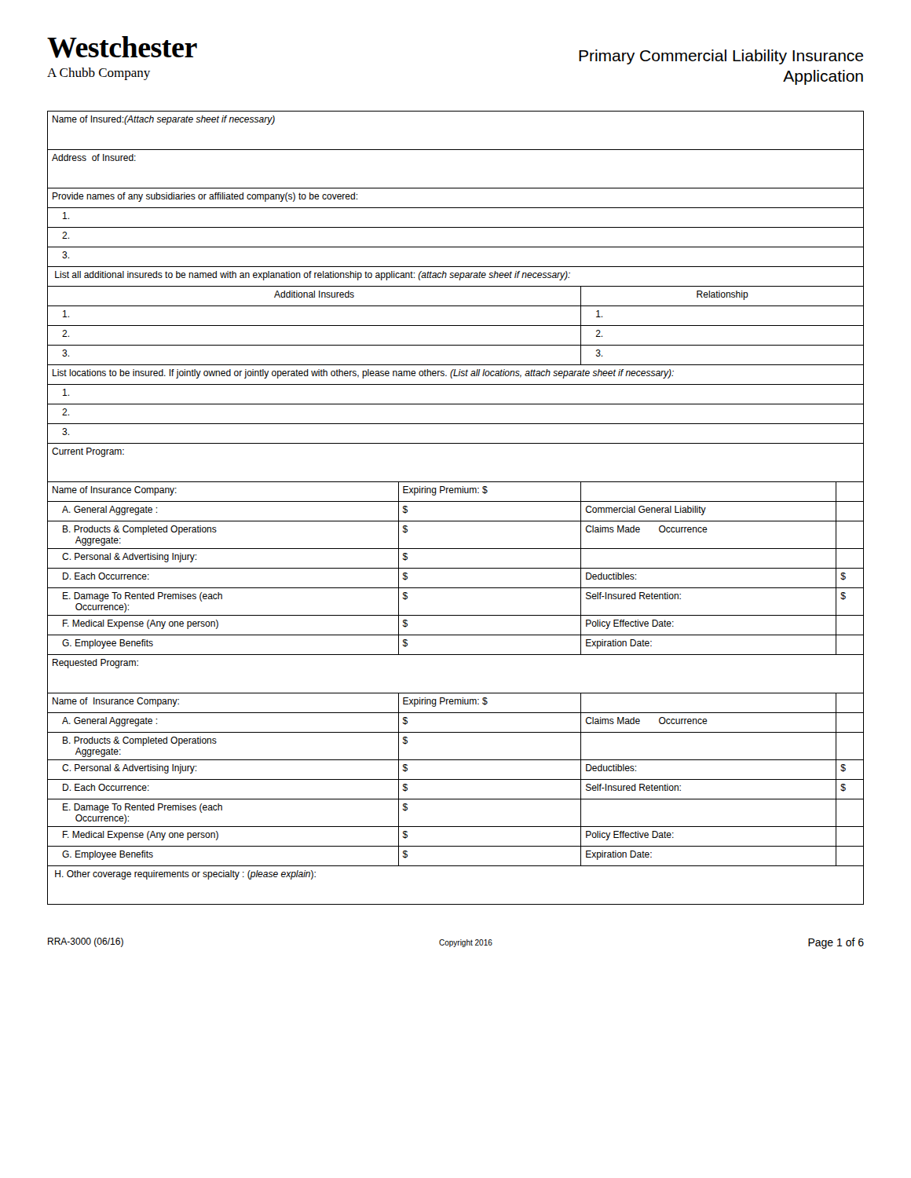Westchester
A Chubb Company
Primary Commercial Liability Insurance
Application
| Name of Insured: (Attach separate sheet if necessary) |
| Address of Insured: |
| Provide names of any subsidiaries or affiliated company(s) to be covered: |
| 1. |
| 2. |
| 3. |
| List all additional insureds to be named with an explanation of relationship to applicant: (attach separate sheet if necessary): |
| Additional Insureds | Relationship |
| 1. | 1. |
| 2. | 2. |
| 3. | 3. |
| List locations to be insured. If jointly owned or jointly operated with others, please name others. (List all locations, attach separate sheet if necessary): |
| 1. |
| 2. |
| 3. |
| Current Program: |
| Name of Insurance Company: | Expiring Premium: $ | | |
| A. General Aggregate : | $ | Commercial General Liability | |
| B. Products & Completed Operations Aggregate: | $ | Claims Made Occurrence | |
| C. Personal & Advertising Injury: | $ | | |
| D. Each Occurrence: | $ | Deductibles: | $ |
| E. Damage To Rented Premises (each Occurrence): | $ | Self-Insured Retention: | $ |
| F. Medical Expense (Any one person) | $ | Policy Effective Date: | |
| G. Employee Benefits | $ | Expiration Date: | |
| Requested Program: |
| Name of Insurance Company: | Expiring Premium: $ | | |
| A. General Aggregate : | $ | Claims Made Occurrence | |
| B. Products & Completed Operations Aggregate: | $ | | |
| C. Personal & Advertising Injury: | $ | Deductibles: | $ |
| D. Each Occurrence: | $ | Self-Insured Retention: | $ |
| E. Damage To Rented Premises (each Occurrence): | $ | | |
| F. Medical Expense (Any one person) | $ | Policy Effective Date: | |
| G. Employee Benefits | $ | Expiration Date: | |
| H. Other coverage requirements or specialty : ( please explain ): |
RRA-3000 (06/16)
Copyright 2016
Page 1 of 6